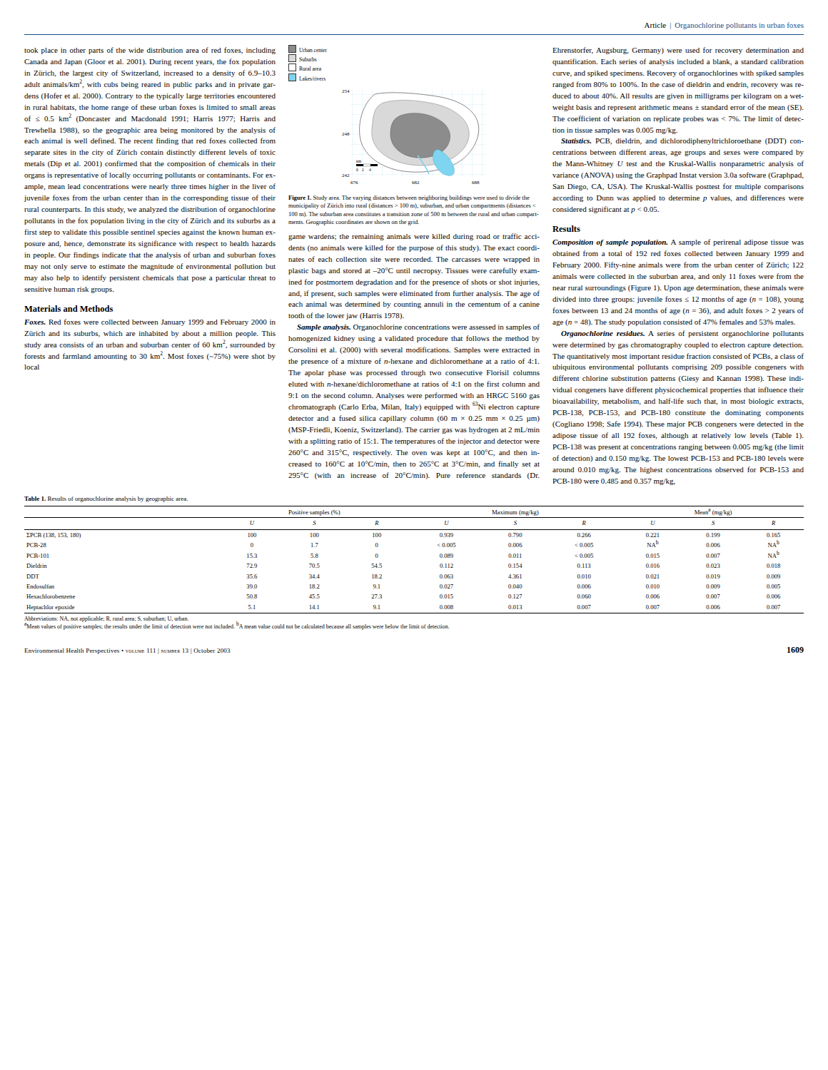Article|Organochlorine pollutants in urban foxes
took place in other parts of the wide distribution area of red foxes, including Canada and Japan (Gloor et al. 2001). During recent years, the fox population in Zürich, the largest city of Switzerland, increased to a density of 6.9–10.3 adult animals/km2, with cubs being reared in public parks and in private gardens (Hofer et al. 2000). Contrary to the typically large territories encountered in rural habitats, the home range of these urban foxes is limited to small areas of ≤ 0.5 km2 (Doncaster and Macdonald 1991; Harris 1977; Harris and Trewhella 1988), so the geographic area being monitored by the analysis of each animal is well defined. The recent finding that red foxes collected from separate sites in the city of Zürich contain distinctly different levels of toxic metals (Dip et al. 2001) confirmed that the composition of chemicals in their organs is representative of locally occurring pollutants or contaminants. For example, mean lead concentrations were nearly three times higher in the liver of juvenile foxes from the urban center than in the corresponding tissue of their rural counterparts. In this study, we analyzed the distribution of organochlorine pollutants in the fox population living in the city of Zürich and its suburbs as a first step to validate this possible sentinel species against the known human exposure and, hence, demonstrate its significance with respect to health hazards in people. Our findings indicate that the analysis of urban and suburban foxes may not only serve to estimate the magnitude of environmental pollution but may also help to identify persistent chemicals that pose a particular threat to sensitive human risk groups.
Materials and Methods
Foxes. Red foxes were collected between January 1999 and February 2000 in Zürich and its suburbs, which are inhabited by about a million people. This study area consists of an urban and suburban center of 60 km2, surrounded by forests and farmland amounting to 30 km2. Most foxes (~75%) were shot by local
Urban center
Suburbs
Rural area
Lakes/rivers
254 248 242 676 682 688 0 2 4 km
Figure 1. Study area. The varying distances between neighboring buildings were used to divide the municipality of Zürich into rural (distances > 100 m), suburban, and urban compartments (distances < 100 m). The suburban area constitutes a transition zone of 500 m between the rural and urban compartments. Geographic coordinates are shown on the grid.
game wardens; the remaining animals were killed during road or traffic accidents (no animals were killed for the purpose of this study). The exact coordinates of each collection site were recorded. The carcasses were wrapped in plastic bags and stored at –20°C until necropsy. Tissues were carefully examined for postmortem degradation and for the presence of shots or shot injuries, and, if present, such samples were eliminated from further analysis. The age of each animal was determined by counting annuli in the cementum of a canine tooth of the lower jaw (Harris 1978).
Sample analysis. Organochlorine concentrations were assessed in samples of homogenized kidney using a validated procedure that follows the method by Corsolini et al. (2000) with several modifications. Samples were extracted in the presence of a mixture of n-hexane and dichloromethane at a ratio of 4:1. The apolar phase was processed through two consecutive Florisil columns eluted with n-hexane/dichloromethane at ratios of 4:1 on the first column and 9:1 on the second column. Analyses were performed with an HRGC 5160 gas chromatograph (Carlo Erba, Milan, Italy) equipped with 63Ni electron capture detector and a fused silica capillary column (60 m × 0.25 mm × 0.25 µm) (MSP-Friedli, Koeniz, Switzerland). The carrier gas was hydrogen at 2 mL/min with a splitting ratio of 15:1. The temperatures of the injector and detector were 260°C and 315°C, respectively. The oven was kept at 100°C, and then increased to 160°C at 10°C/min, then to 265°C at 3°C/min, and finally set at 295°C (with an increase of 20°C/min). Pure reference standards (Dr. Ehrenstorfer, Augsburg, Germany) were used for recovery determination and quantification. Each series of analysis included a blank, a standard calibration curve, and spiked specimens. Recovery of organochlorines with spiked samples ranged from 80% to 100%. In the case of dieldrin and endrin, recovery was reduced to about 40%. All results are given in milligrams per kilogram on a wet-weight basis and represent arithmetic means ± standard error of the mean (SE). The coefficient of variation on replicate probes was < 7%. The limit of detection in tissue samples was 0.005 mg/kg.
Statistics. PCB, dieldrin, and dichlorodiphenyltrichloroethane (DDT) concentrations between different areas, age groups and sexes were compared by the Mann-Whitney U test and the Kruskal-Wallis nonparametric analysis of variance (ANOVA) using the Graphpad Instat version 3.0a software (Graphpad, San Diego, CA, USA). The Kruskal-Wallis posttest for multiple comparisons according to Dunn was applied to determine p values, and differences were considered significant at p < 0.05.
Results
Composition of sample population. A sample of perirenal adipose tissue was obtained from a total of 192 red foxes collected between January 1999 and February 2000. Fifty-nine animals were from the urban center of Zürich; 122 animals were collected in the suburban area, and only 11 foxes were from the near rural surroundings (Figure 1). Upon age determination, these animals were divided into three groups: juvenile foxes ≤ 12 months of age (n = 108), young foxes between 13 and 24 months of age (n = 36), and adult foxes > 2 years of age (n = 48). The study population consisted of 47% females and 53% males.
Organochlorine residues. A series of persistent organochlorine pollutants were determined by gas chromatography coupled to electron capture detection. The quantitatively most important residue fraction consisted of PCBs, a class of ubiquitous environmental pollutants comprising 209 possible congeners with different chlorine substitution patterns (Giesy and Kannan 1998). These individual congeners have different physicochemical properties that influence their bioavailability, metabolism, and half-life such that, in most biologic extracts, PCB-138, PCB-153, and PCB-180 constitute the dominating components (Cogliano 1998; Safe 1994). These major PCB congeners were detected in the adipose tissue of all 192 foxes, although at relatively low levels (Table 1). PCB-138 was present at concentrations ranging between 0.005 mg/kg (the limit of detection) and 0.150 mg/kg. The lowest PCB-153 and PCB-180 levels were around 0.010 mg/kg. The highest concentrations observed for PCB-153 and PCB-180 were 0.485 and 0.357 mg/kg,
Table 1. Results of organochlorine analysis by geographic area.
| | Positive samples (%) | Maximum (mg/kg) | Mean a (mg/kg) |
| --- | --- | --- | --- |
| | U | S | R | U | S | R | U | S | R |
| Σ PCB (138, 153, 180) | 100 | 100 | 100 | 0.939 | 0.790 | 0.266 | 0.221 | 0.199 | 0.165 |
| PCB-28 | 0 | 1.7 | 0 | < 0.005 | 0.006 | < 0.005 | NA b | 0.006 | NA b |
| PCB-101 | 15.3 | 5.8 | 0 | 0.089 | 0.011 | < 0.005 | 0.015 | 0.007 | NA b |
| Dieldrin | 72.9 | 70.5 | 54.5 | 0.112 | 0.154 | 0.113 | 0.016 | 0.023 | 0.018 |
| DDT | 35.6 | 34.4 | 18.2 | 0.063 | 4.361 | 0.010 | 0.021 | 0.019 | 0.009 |
| Endosulfan | 39.0 | 18.2 | 9.1 | 0.027 | 0.040 | 0.006 | 0.010 | 0.009 | 0.005 |
| Hexachlorobenzene | 50.8 | 45.5 | 27.3 | 0.015 | 0.127 | 0.060 | 0.006 | 0.007 | 0.006 |
| Heptachlor epoxide | 5.1 | 14.1 | 9.1 | 0.008 | 0.013 | 0.007 | 0.007 | 0.006 | 0.007 |
Abbreviations: NA, not applicable; R, rural area; S, suburban; U, urban.
aMean values of positive samples; the results under the limit of detection were not included. bA mean value could not be calculated because all samples were below the limit of detection.
Environmental Health Perspectives • volume 111 | number 13 | October 2003
1609